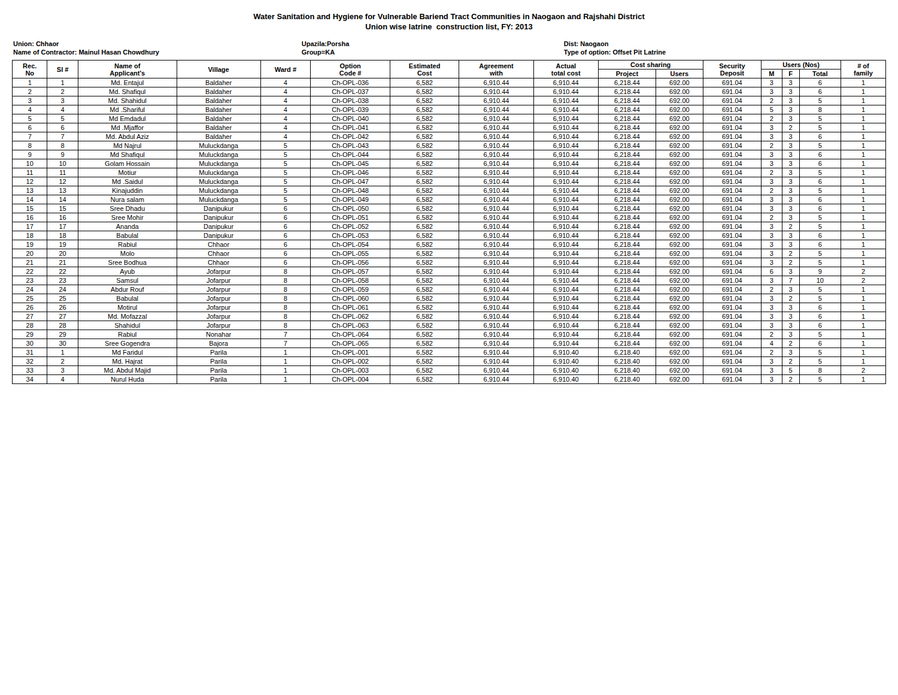Water Sanitation and Hygiene for Vulnerable Bariend Tract Communities in Naogaon and Rajshahi District
Union wise latrine construction list, FY: 2013
| Union: Chhaor | Upazila:Porsha | Dist: Naogaon |
| Name of Contractor: Mainul Hasan Chowdhury | Group=KA | Type of option: Offset Pit Latrine |
| Rec. No | Sl # | Name of Applicant's | Village | Ward # | Option Code # | Estimated Cost | Agreement with | Actual total cost | Cost sharing | Security Deposit | Users (Nos) | # of family |
| --- | --- | --- | --- | --- | --- | --- | --- | --- | --- | --- | --- | --- |
| Project | Users | M | F | Total |
| 1 | 1 | Md. Entajul | Baldaher | 4 | Ch-OPL-036 | 6,582 | 6,910.44 | 6,910.44 | 6,218.44 | 692.00 | 691.04 | 3 | 3 | 6 | 1 |
| 2 | 2 | Md. Shafiqul | Baldaher | 4 | Ch-OPL-037 | 6,582 | 6,910.44 | 6,910.44 | 6,218.44 | 692.00 | 691.04 | 3 | 3 | 6 | 1 |
| 3 | 3 | Md. Shahidul | Baldaher | 4 | Ch-OPL-038 | 6,582 | 6,910.44 | 6,910.44 | 6,218.44 | 692.00 | 691.04 | 2 | 3 | 5 | 1 |
| 4 | 4 | Md .Shariful | Baldaher | 4 | Ch-OPL-039 | 6,582 | 6,910.44 | 6,910.44 | 6,218.44 | 692.00 | 691.04 | 5 | 3 | 8 | 1 |
| 5 | 5 | Md Emdadul | Baldaher | 4 | Ch-OPL-040 | 6,582 | 6,910.44 | 6,910.44 | 6,218.44 | 692.00 | 691.04 | 2 | 3 | 5 | 1 |
| 6 | 6 | Md .Mjaffor | Baldaher | 4 | Ch-OPL-041 | 6,582 | 6,910.44 | 6,910.44 | 6,218.44 | 692.00 | 691.04 | 3 | 2 | 5 | 1 |
| 7 | 7 | Md. Abdul Aziz | Baldaher | 4 | Ch-OPL-042 | 6,582 | 6,910.44 | 6,910.44 | 6,218.44 | 692.00 | 691.04 | 3 | 3 | 6 | 1 |
| 8 | 8 | Md Najrul | Muluckdanga | 5 | Ch-OPL-043 | 6,582 | 6,910.44 | 6,910.44 | 6,218.44 | 692.00 | 691.04 | 2 | 3 | 5 | 1 |
| 9 | 9 | Md Shafiqul | Muluckdanga | 5 | Ch-OPL-044 | 6,582 | 6,910.44 | 6,910.44 | 6,218.44 | 692.00 | 691.04 | 3 | 3 | 6 | 1 |
| 10 | 10 | Golam Hossain | Muluckdanga | 5 | Ch-OPL-045 | 6,582 | 6,910.44 | 6,910.44 | 6,218.44 | 692.00 | 691.04 | 3 | 3 | 6 | 1 |
| 11 | 11 | Motiur | Muluckdanga | 5 | Ch-OPL-046 | 6,582 | 6,910.44 | 6,910.44 | 6,218.44 | 692.00 | 691.04 | 2 | 3 | 5 | 1 |
| 12 | 12 | Md .Saidul | Muluckdanga | 5 | Ch-OPL-047 | 6,582 | 6,910.44 | 6,910.44 | 6,218.44 | 692.00 | 691.04 | 3 | 3 | 6 | 1 |
| 13 | 13 | Kinajuddin | Muluckdanga | 5 | Ch-OPL-048 | 6,582 | 6,910.44 | 6,910.44 | 6,218.44 | 692.00 | 691.04 | 2 | 3 | 5 | 1 |
| 14 | 14 | Nura salam | Muluckdanga | 5 | Ch-OPL-049 | 6,582 | 6,910.44 | 6,910.44 | 6,218.44 | 692.00 | 691.04 | 3 | 3 | 6 | 1 |
| 15 | 15 | Sree Dhadu | Danipukur | 6 | Ch-OPL-050 | 6,582 | 6,910.44 | 6,910.44 | 6,218.44 | 692.00 | 691.04 | 3 | 3 | 6 | 1 |
| 16 | 16 | Sree Mohir | Danipukur | 6 | Ch-OPL-051 | 6,582 | 6,910.44 | 6,910.44 | 6,218.44 | 692.00 | 691.04 | 2 | 3 | 5 | 1 |
| 17 | 17 | Ananda | Danipukur | 6 | Ch-OPL-052 | 6,582 | 6,910.44 | 6,910.44 | 6,218.44 | 692.00 | 691.04 | 3 | 2 | 5 | 1 |
| 18 | 18 | Babulal | Danipukur | 6 | Ch-OPL-053 | 6,582 | 6,910.44 | 6,910.44 | 6,218.44 | 692.00 | 691.04 | 3 | 3 | 6 | 1 |
| 19 | 19 | Rabiul | Chhaor | 6 | Ch-OPL-054 | 6,582 | 6,910.44 | 6,910.44 | 6,218.44 | 692.00 | 691.04 | 3 | 3 | 6 | 1 |
| 20 | 20 | Molo | Chhaor | 6 | Ch-OPL-055 | 6,582 | 6,910.44 | 6,910.44 | 6,218.44 | 692.00 | 691.04 | 3 | 2 | 5 | 1 |
| 21 | 21 | Sree Bodhua | Chhaor | 6 | Ch-OPL-056 | 6,582 | 6,910.44 | 6,910.44 | 6,218.44 | 692.00 | 691.04 | 3 | 2 | 5 | 1 |
| 22 | 22 | Ayub | Jofarpur | 8 | Ch-OPL-057 | 6,582 | 6,910.44 | 6,910.44 | 6,218.44 | 692.00 | 691.04 | 6 | 3 | 9 | 2 |
| 23 | 23 | Samsul | Jofarpur | 8 | Ch-OPL-058 | 6,582 | 6,910.44 | 6,910.44 | 6,218.44 | 692.00 | 691.04 | 3 | 7 | 10 | 2 |
| 24 | 24 | Abdur Rouf | Jofarpur | 8 | Ch-OPL-059 | 6,582 | 6,910.44 | 6,910.44 | 6,218.44 | 692.00 | 691.04 | 2 | 3 | 5 | 1 |
| 25 | 25 | Babulal | Jofarpur | 8 | Ch-OPL-060 | 6,582 | 6,910.44 | 6,910.44 | 6,218.44 | 692.00 | 691.04 | 3 | 2 | 5 | 1 |
| 26 | 26 | Motirul | Jofarpur | 8 | Ch-OPL-061 | 6,582 | 6,910.44 | 6,910.44 | 6,218.44 | 692.00 | 691.04 | 3 | 3 | 6 | 1 |
| 27 | 27 | Md. Mofazzal | Jofarpur | 8 | Ch-OPL-062 | 6,582 | 6,910.44 | 6,910.44 | 6,218.44 | 692.00 | 691.04 | 3 | 3 | 6 | 1 |
| 28 | 28 | Shahidul | Jofarpur | 8 | Ch-OPL-063 | 6,582 | 6,910.44 | 6,910.44 | 6,218.44 | 692.00 | 691.04 | 3 | 3 | 6 | 1 |
| 29 | 29 | Rabiul | Nonahar | 7 | Ch-OPL-064 | 6,582 | 6,910.44 | 6,910.44 | 6,218.44 | 692.00 | 691.04 | 2 | 3 | 5 | 1 |
| 30 | 30 | Sree Gogendra | Bajora | 7 | Ch-OPL-065 | 6,582 | 6,910.44 | 6,910.44 | 6,218.44 | 692.00 | 691.04 | 4 | 2 | 6 | 1 |
| 31 | 1 | Md Faridul | Parila | 1 | Ch-OPL-001 | 6,582 | 6,910.44 | 6,910.40 | 6,218.40 | 692.00 | 691.04 | 2 | 3 | 5 | 1 |
| 32 | 2 | Md. Hajrat | Parila | 1 | Ch-OPL-002 | 6,582 | 6,910.44 | 6,910.40 | 6,218.40 | 692.00 | 691.04 | 3 | 2 | 5 | 1 |
| 33 | 3 | Md. Abdul Majid | Parila | 1 | Ch-OPL-003 | 6,582 | 6,910.44 | 6,910.40 | 6,218.40 | 692.00 | 691.04 | 3 | 5 | 8 | 2 |
| 34 | 4 | Nurul Huda | Parila | 1 | Ch-OPL-004 | 6,582 | 6,910.44 | 6,910.40 | 6,218.40 | 692.00 | 691.04 | 3 | 2 | 5 | 1 |